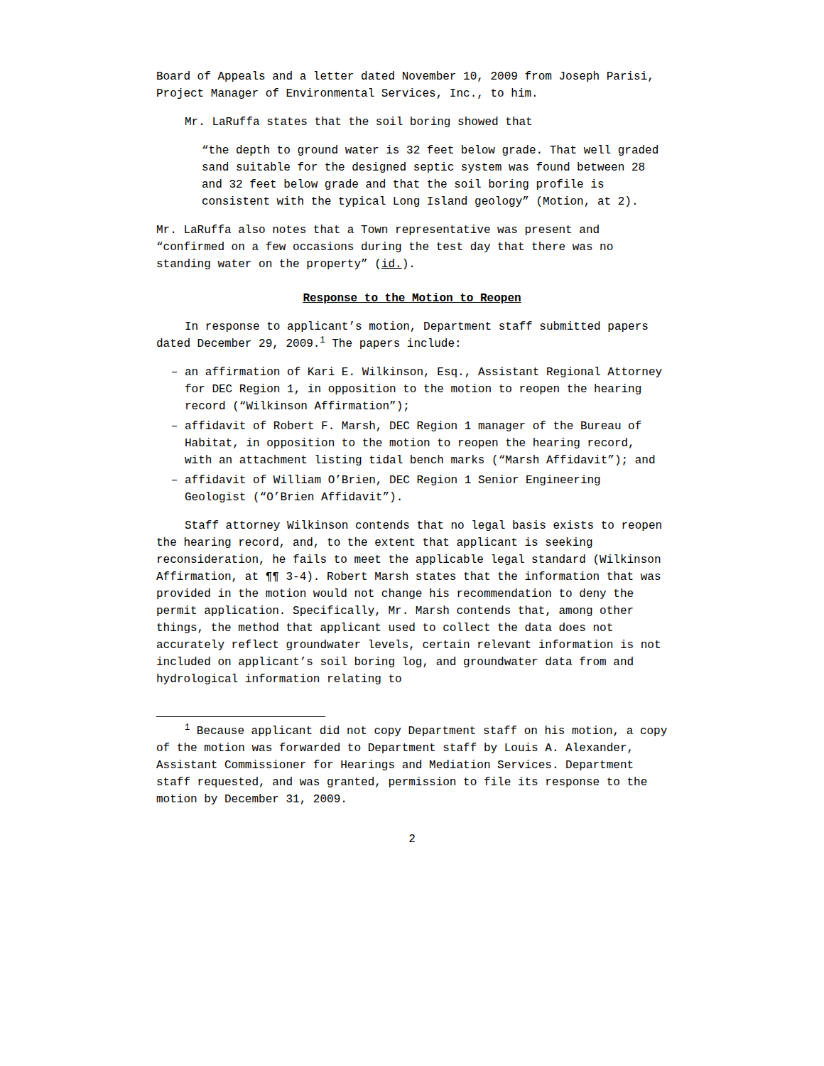Board of Appeals and a letter dated November 10, 2009 from Joseph Parisi, Project Manager of Environmental Services, Inc., to him.
Mr. LaRuffa states that the soil boring showed that
“the depth to ground water is 32 feet below grade. That well graded sand suitable for the designed septic system was found between 28 and 32 feet below grade and that the soil boring profile is consistent with the typical Long Island geology” (Motion, at 2).
Mr. LaRuffa also notes that a Town representative was present and “confirmed on a few occasions during the test day that there was no standing water on the property” (id.).
Response to the Motion to Reopen
In response to applicant’s motion, Department staff submitted papers dated December 29, 2009.1 The papers include:
an affirmation of Kari E. Wilkinson, Esq., Assistant Regional Attorney for DEC Region 1, in opposition to the motion to reopen the hearing record (“Wilkinson Affirmation”);
affidavit of Robert F. Marsh, DEC Region 1 manager of the Bureau of Habitat, in opposition to the motion to reopen the hearing record, with an attachment listing tidal bench marks (“Marsh Affidavit”); and
affidavit of William O’Brien, DEC Region 1 Senior Engineering Geologist (“O’Brien Affidavit”).
Staff attorney Wilkinson contends that no legal basis exists to reopen the hearing record, and, to the extent that applicant is seeking reconsideration, he fails to meet the applicable legal standard (Wilkinson Affirmation, at ¶¶ 3-4). Robert Marsh states that the information that was provided in the motion would not change his recommendation to deny the permit application. Specifically, Mr. Marsh contends that, among other things, the method that applicant used to collect the data does not accurately reflect groundwater levels, certain relevant information is not included on applicant’s soil boring log, and groundwater data from and hydrological information relating to
1 Because applicant did not copy Department staff on his motion, a copy of the motion was forwarded to Department staff by Louis A. Alexander, Assistant Commissioner for Hearings and Mediation Services. Department staff requested, and was granted, permission to file its response to the motion by December 31, 2009.
2